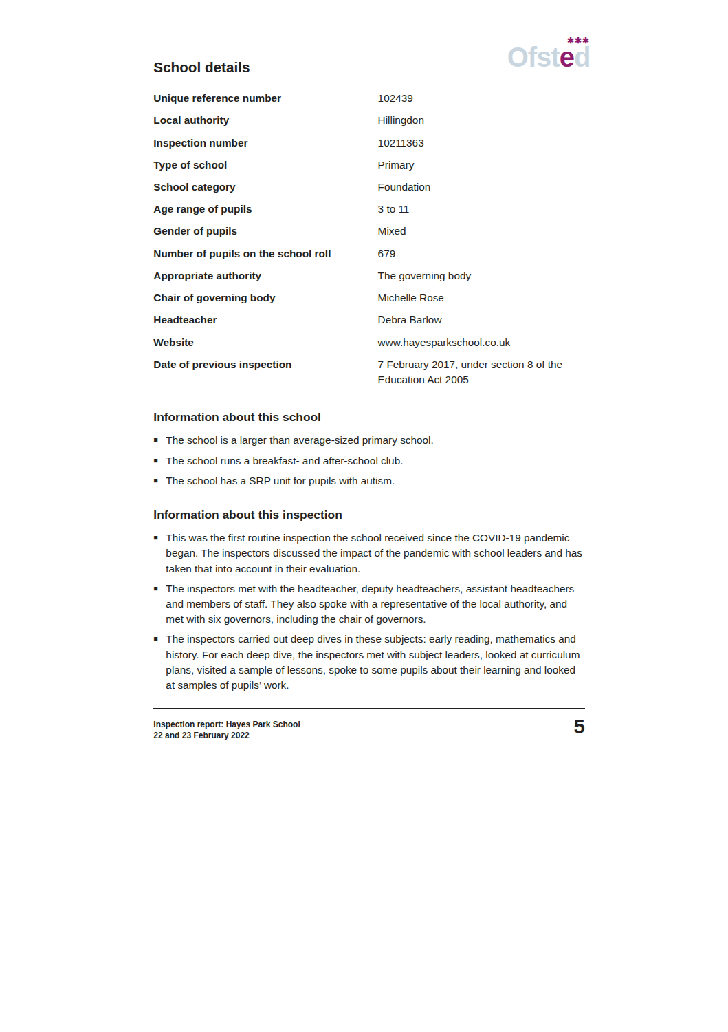✱✱✱
Ofsted
School details
| Unique reference number | 102439 |
| Local authority | Hillingdon |
| Inspection number | 10211363 |
| Type of school | Primary |
| School category | Foundation |
| Age range of pupils | 3 to 11 |
| Gender of pupils | Mixed |
| Number of pupils on the school roll | 679 |
| Appropriate authority | The governing body |
| Chair of governing body | Michelle Rose |
| Headteacher | Debra Barlow |
| Website | www.hayesparkschool.co.uk |
| Date of previous inspection | 7 February 2017, under section 8 of the Education Act 2005 |
Information about this school
The school is a larger than average-sized primary school.
The school runs a breakfast- and after-school club.
The school has a SRP unit for pupils with autism.
Information about this inspection
This was the first routine inspection the school received since the COVID-19 pandemic began. The inspectors discussed the impact of the pandemic with school leaders and has taken that into account in their evaluation.
The inspectors met with the headteacher, deputy headteachers, assistant headteachers and members of staff. They also spoke with a representative of the local authority, and met with six governors, including the chair of governors.
The inspectors carried out deep dives in these subjects: early reading, mathematics and history. For each deep dive, the inspectors met with subject leaders, looked at curriculum plans, visited a sample of lessons, spoke to some pupils about their learning and looked at samples of pupils’ work.
Inspection report: Hayes Park School
22 and 23 February 2022
5